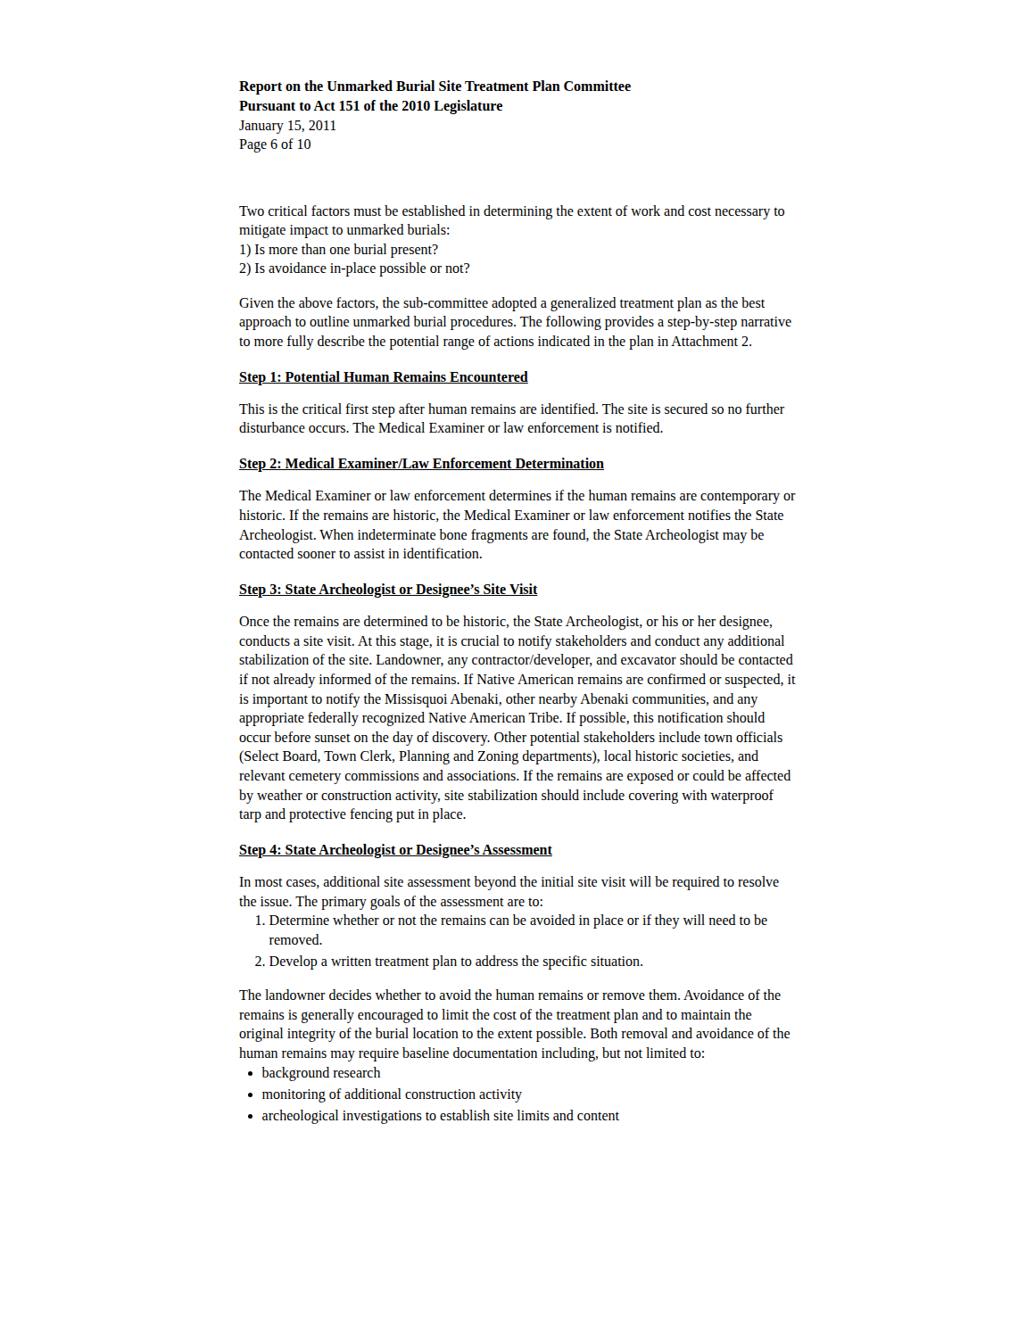Report on the Unmarked Burial Site Treatment Plan Committee
Pursuant to Act 151 of the 2010 Legislature
January 15, 2011
Page 6 of 10
Two critical factors must be established in determining the extent of work and cost necessary to mitigate impact to unmarked burials:
1) Is more than one burial present?
2) Is avoidance in-place possible or not?
Given the above factors, the sub-committee adopted a generalized treatment plan as the best approach to outline unmarked burial procedures. The following provides a step-by-step narrative to more fully describe the potential range of actions indicated in the plan in Attachment 2.
Step 1: Potential Human Remains Encountered
This is the critical first step after human remains are identified. The site is secured so no further disturbance occurs. The Medical Examiner or law enforcement is notified.
Step 2: Medical Examiner/Law Enforcement Determination
The Medical Examiner or law enforcement determines if the human remains are contemporary or historic. If the remains are historic, the Medical Examiner or law enforcement notifies the State Archeologist. When indeterminate bone fragments are found, the State Archeologist may be contacted sooner to assist in identification.
Step 3: State Archeologist or Designee’s Site Visit
Once the remains are determined to be historic, the State Archeologist, or his or her designee, conducts a site visit. At this stage, it is crucial to notify stakeholders and conduct any additional stabilization of the site. Landowner, any contractor/developer, and excavator should be contacted if not already informed of the remains. If Native American remains are confirmed or suspected, it is important to notify the Missisquoi Abenaki, other nearby Abenaki communities, and any appropriate federally recognized Native American Tribe. If possible, this notification should occur before sunset on the day of discovery. Other potential stakeholders include town officials (Select Board, Town Clerk, Planning and Zoning departments), local historic societies, and relevant cemetery commissions and associations. If the remains are exposed or could be affected by weather or construction activity, site stabilization should include covering with waterproof tarp and protective fencing put in place.
Step 4: State Archeologist or Designee’s Assessment
In most cases, additional site assessment beyond the initial site visit will be required to resolve the issue. The primary goals of the assessment are to:
Determine whether or not the remains can be avoided in place or if they will need to be removed.
Develop a written treatment plan to address the specific situation.
The landowner decides whether to avoid the human remains or remove them. Avoidance of the remains is generally encouraged to limit the cost of the treatment plan and to maintain the original integrity of the burial location to the extent possible. Both removal and avoidance of the human remains may require baseline documentation including, but not limited to:
background research
monitoring of additional construction activity
archeological investigations to establish site limits and content